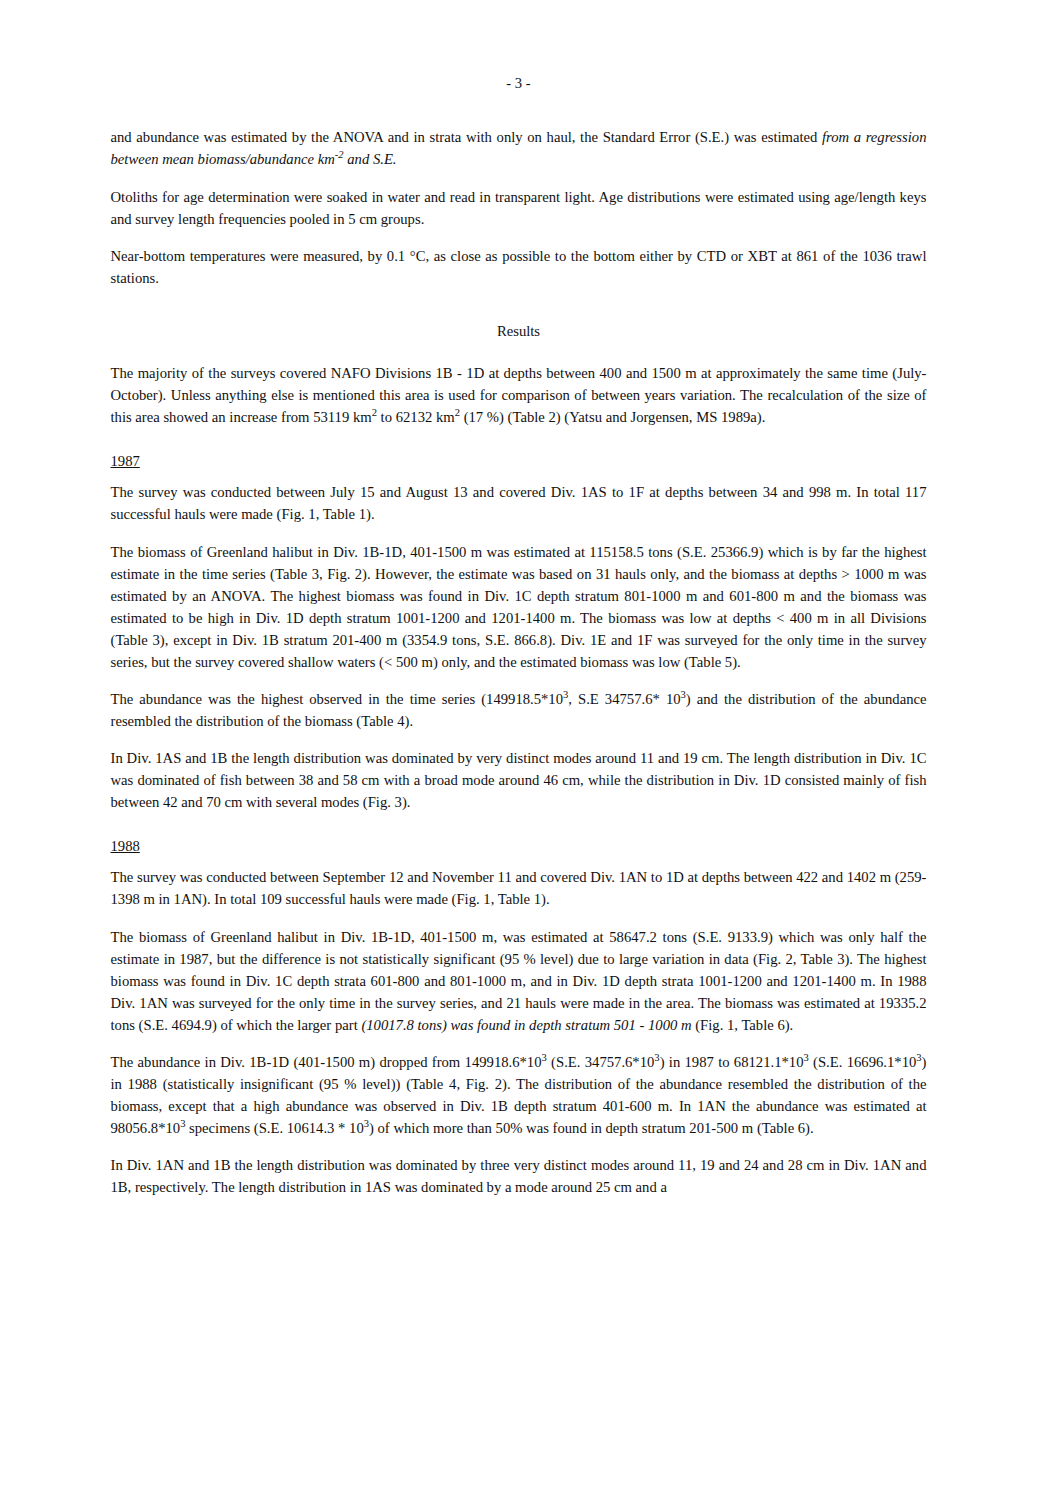- 3 -
and abundance was estimated by the ANOVA and in strata with only on haul, the Standard Error (S.E.) was estimated from a regression between mean biomass/abundance km-2 and S.E.
Otoliths for age determination were soaked in water and read in transparent light. Age distributions were estimated using age/length keys and survey length frequencies pooled in 5 cm groups.
Near-bottom temperatures were measured, by 0.1 °C, as close as possible to the bottom either by CTD or XBT at 861 of the 1036 trawl stations.
Results
The majority of the surveys covered NAFO Divisions 1B - 1D at depths between 400 and 1500 m at approximately the same time (July-October). Unless anything else is mentioned this area is used for comparison of between years variation. The recalculation of the size of this area showed an increase from 53119 km2 to 62132 km2 (17 %) (Table 2) (Yatsu and Jorgensen, MS 1989a).
1987
The survey was conducted between July 15 and August 13 and covered Div. 1AS to 1F at depths between 34 and 998 m. In total 117 successful hauls were made (Fig. 1, Table 1).
The biomass of Greenland halibut in Div. 1B-1D, 401-1500 m was estimated at 115158.5 tons (S.E. 25366.9) which is by far the highest estimate in the time series (Table 3, Fig. 2). However, the estimate was based on 31 hauls only, and the biomass at depths > 1000 m was estimated by an ANOVA. The highest biomass was found in Div. 1C depth stratum 801-1000 m and 601-800 m and the biomass was estimated to be high in Div. 1D depth stratum 1001-1200 and 1201-1400 m. The biomass was low at depths < 400 m in all Divisions (Table 3), except in Div. 1B stratum 201-400 m (3354.9 tons, S.E. 866.8). Div. 1E and 1F was surveyed for the only time in the survey series, but the survey covered shallow waters (< 500 m) only, and the estimated biomass was low (Table 5).
The abundance was the highest observed in the time series (149918.5*103, S.E 34757.6* 103) and the distribution of the abundance resembled the distribution of the biomass (Table 4).
In Div. 1AS and 1B the length distribution was dominated by very distinct modes around 11 and 19 cm. The length distribution in Div. 1C was dominated of fish between 38 and 58 cm with a broad mode around 46 cm, while the distribution in Div. 1D consisted mainly of fish between 42 and 70 cm with several modes (Fig. 3).
1988
The survey was conducted between September 12 and November 11 and covered Div. 1AN to 1D at depths between 422 and 1402 m (259-1398 m in 1AN). In total 109 successful hauls were made (Fig. 1, Table 1).
The biomass of Greenland halibut in Div. 1B-1D, 401-1500 m, was estimated at 58647.2 tons (S.E. 9133.9) which was only half the estimate in 1987, but the difference is not statistically significant (95 % level) due to large variation in data (Fig. 2, Table 3). The highest biomass was found in Div. 1C depth strata 601-800 and 801-1000 m, and in Div. 1D depth strata 1001-1200 and 1201-1400 m. In 1988 Div. 1AN was surveyed for the only time in the survey series, and 21 hauls were made in the area. The biomass was estimated at 19335.2 tons (S.E. 4694.9) of which the larger part (10017.8 tons) was found in depth stratum 501 - 1000 m (Fig. 1, Table 6).
The abundance in Div. 1B-1D (401-1500 m) dropped from 149918.6*103 (S.E. 34757.6*103) in 1987 to 68121.1*103 (S.E. 16696.1*103) in 1988 (statistically insignificant (95 % level)) (Table 4, Fig. 2). The distribution of the abundance resembled the distribution of the biomass, except that a high abundance was observed in Div. 1B depth stratum 401-600 m. In 1AN the abundance was estimated at 98056.8*103 specimens (S.E. 10614.3 * 103) of which more than 50% was found in depth stratum 201-500 m (Table 6).
In Div. 1AN and 1B the length distribution was dominated by three very distinct modes around 11, 19 and 24 and 28 cm in Div. 1AN and 1B, respectively. The length distribution in 1AS was dominated by a mode around 25 cm and a